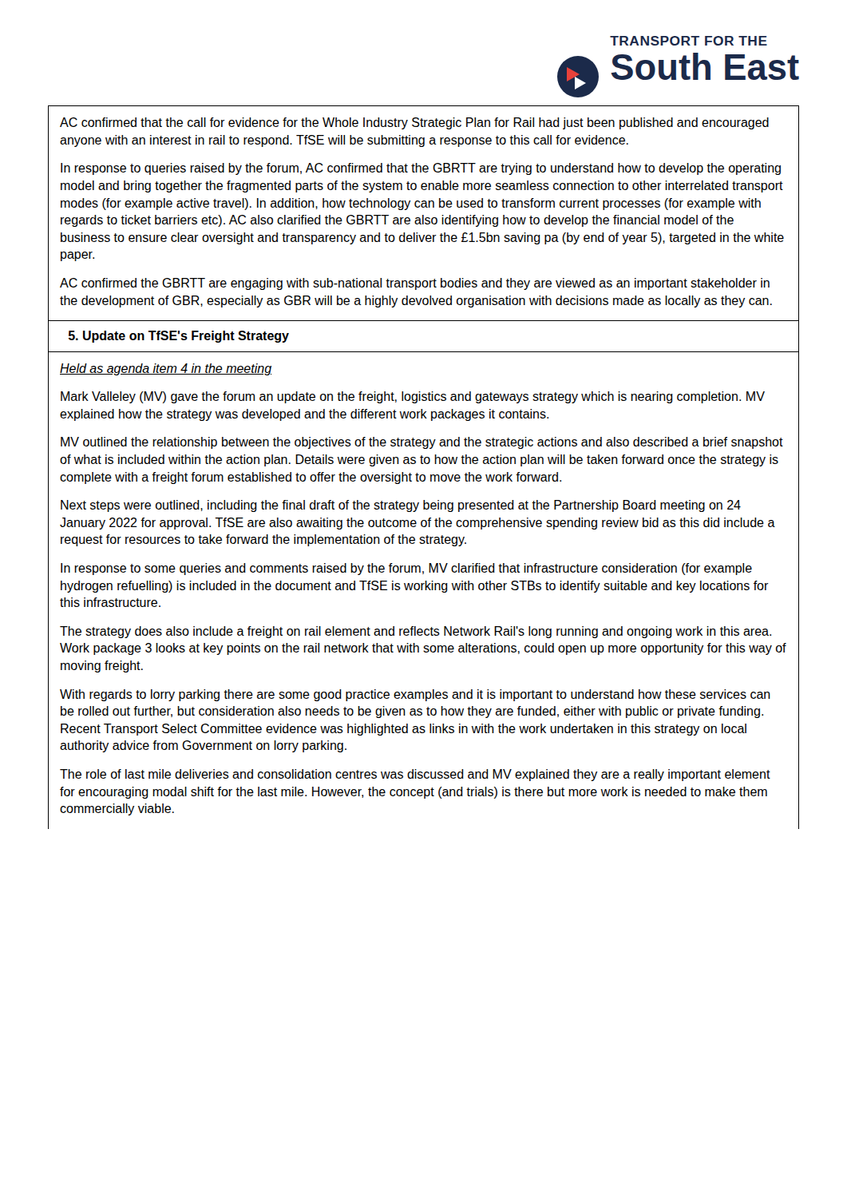Transport for the
South East
AC confirmed that the call for evidence for the Whole Industry Strategic Plan for Rail had just been published and encouraged anyone with an interest in rail to respond. TfSE will be submitting a response to this call for evidence.
In response to queries raised by the forum, AC confirmed that the GBRTT are trying to understand how to develop the operating model and bring together the fragmented parts of the system to enable more seamless connection to other interrelated transport modes (for example active travel). In addition, how technology can be used to transform current processes (for example with regards to ticket barriers etc). AC also clarified the GBRTT are also identifying how to develop the financial model of the business to ensure clear oversight and transparency and to deliver the £1.5bn saving pa (by end of year 5), targeted in the white paper.
AC confirmed the GBRTT are engaging with sub-national transport bodies and they are viewed as an important stakeholder in the development of GBR, especially as GBR will be a highly devolved organisation with decisions made as locally as they can.
Update on TfSE's Freight Strategy
Held as agenda item 4 in the meeting
Mark Valleley (MV) gave the forum an update on the freight, logistics and gateways strategy which is nearing completion. MV explained how the strategy was developed and the different work packages it contains.
MV outlined the relationship between the objectives of the strategy and the strategic actions and also described a brief snapshot of what is included within the action plan. Details were given as to how the action plan will be taken forward once the strategy is complete with a freight forum established to offer the oversight to move the work forward.
Next steps were outlined, including the final draft of the strategy being presented at the Partnership Board meeting on 24 January 2022 for approval. TfSE are also awaiting the outcome of the comprehensive spending review bid as this did include a request for resources to take forward the implementation of the strategy.
In response to some queries and comments raised by the forum, MV clarified that infrastructure consideration (for example hydrogen refuelling) is included in the document and TfSE is working with other STBs to identify suitable and key locations for this infrastructure.
The strategy does also include a freight on rail element and reflects Network Rail's long running and ongoing work in this area. Work package 3 looks at key points on the rail network that with some alterations, could open up more opportunity for this way of moving freight.
With regards to lorry parking there are some good practice examples and it is important to understand how these services can be rolled out further, but consideration also needs to be given as to how they are funded, either with public or private funding. Recent Transport Select Committee evidence was highlighted as links in with the work undertaken in this strategy on local authority advice from Government on lorry parking.
The role of last mile deliveries and consolidation centres was discussed and MV explained they are a really important element for encouraging modal shift for the last mile. However, the concept (and trials) is there but more work is needed to make them commercially viable.